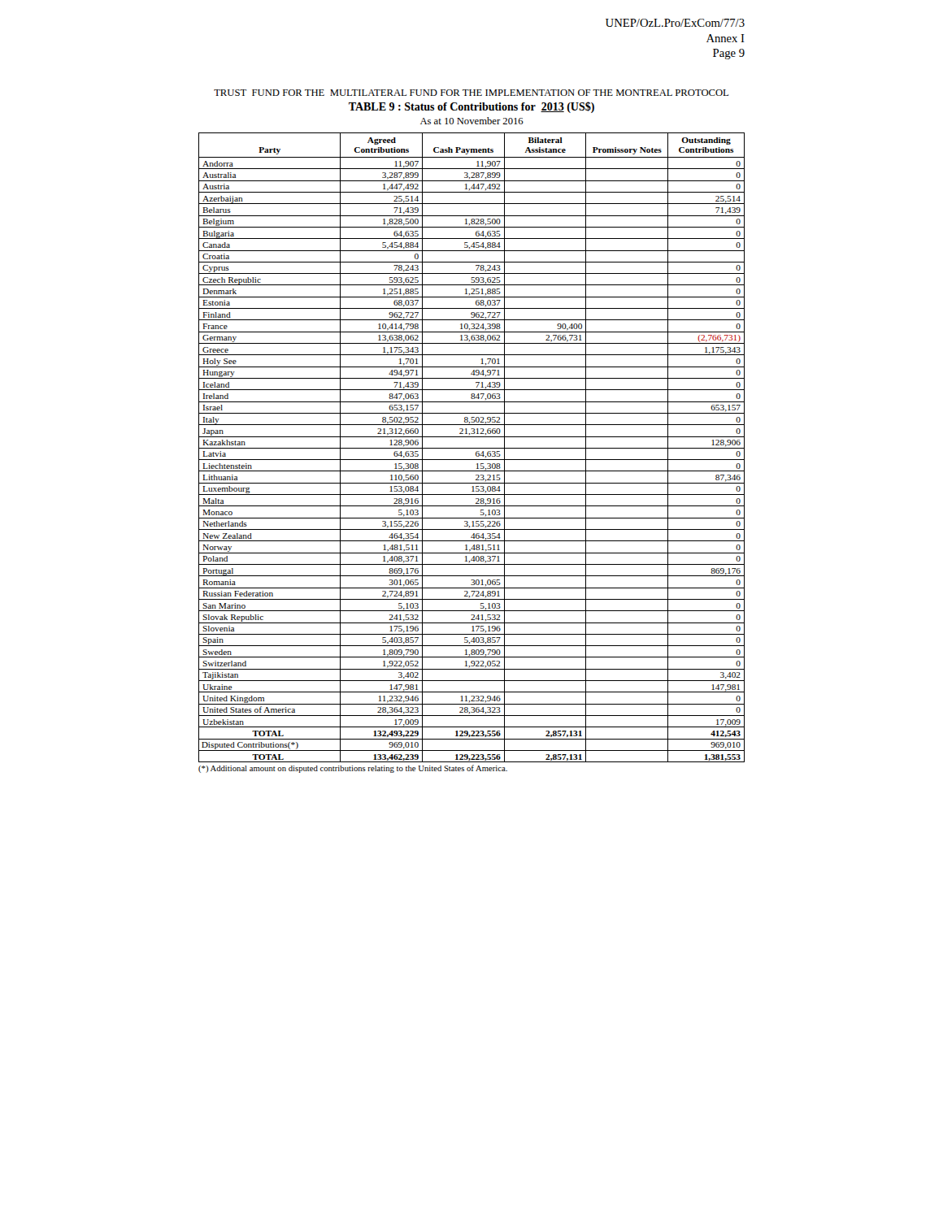UNEP/OzL.Pro/ExCom/77/3
Annex I
Page 9
TRUST FUND FOR THE MULTILATERAL FUND FOR THE IMPLEMENTATION OF THE MONTREAL PROTOCOL
TABLE 9 : Status of Contributions for 2013 (US$)
As at 10 November 2016
| Party | Agreed Contributions | Cash Payments | Bilateral Assistance | Promissory Notes | Outstanding Contributions |
| --- | --- | --- | --- | --- | --- |
| Andorra | 11,907 | 11,907 | | | 0 |
| Australia | 3,287,899 | 3,287,899 | | | 0 |
| Austria | 1,447,492 | 1,447,492 | | | 0 |
| Azerbaijan | 25,514 | | | | 25,514 |
| Belarus | 71,439 | | | | 71,439 |
| Belgium | 1,828,500 | 1,828,500 | | | 0 |
| Bulgaria | 64,635 | 64,635 | | | 0 |
| Canada | 5,454,884 | 5,454,884 | | | 0 |
| Croatia | 0 | | | | |
| Cyprus | 78,243 | 78,243 | | | 0 |
| Czech Republic | 593,625 | 593,625 | | | 0 |
| Denmark | 1,251,885 | 1,251,885 | | | 0 |
| Estonia | 68,037 | 68,037 | | | 0 |
| Finland | 962,727 | 962,727 | | | 0 |
| France | 10,414,798 | 10,324,398 | 90,400 | | 0 |
| Germany | 13,638,062 | 13,638,062 | 2,766,731 | | (2,766,731) |
| Greece | 1,175,343 | | | | 1,175,343 |
| Holy See | 1,701 | 1,701 | | | 0 |
| Hungary | 494,971 | 494,971 | | | 0 |
| Iceland | 71,439 | 71,439 | | | 0 |
| Ireland | 847,063 | 847,063 | | | 0 |
| Israel | 653,157 | | | | 653,157 |
| Italy | 8,502,952 | 8,502,952 | | | 0 |
| Japan | 21,312,660 | 21,312,660 | | | 0 |
| Kazakhstan | 128,906 | | | | 128,906 |
| Latvia | 64,635 | 64,635 | | | 0 |
| Liechtenstein | 15,308 | 15,308 | | | 0 |
| Lithuania | 110,560 | 23,215 | | | 87,346 |
| Luxembourg | 153,084 | 153,084 | | | 0 |
| Malta | 28,916 | 28,916 | | | 0 |
| Monaco | 5,103 | 5,103 | | | 0 |
| Netherlands | 3,155,226 | 3,155,226 | | | 0 |
| New Zealand | 464,354 | 464,354 | | | 0 |
| Norway | 1,481,511 | 1,481,511 | | | 0 |
| Poland | 1,408,371 | 1,408,371 | | | 0 |
| Portugal | 869,176 | | | | 869,176 |
| Romania | 301,065 | 301,065 | | | 0 |
| Russian Federation | 2,724,891 | 2,724,891 | | | 0 |
| San Marino | 5,103 | 5,103 | | | 0 |
| Slovak Republic | 241,532 | 241,532 | | | 0 |
| Slovenia | 175,196 | 175,196 | | | 0 |
| Spain | 5,403,857 | 5,403,857 | | | 0 |
| Sweden | 1,809,790 | 1,809,790 | | | 0 |
| Switzerland | 1,922,052 | 1,922,052 | | | 0 |
| Tajikistan | 3,402 | | | | 3,402 |
| Ukraine | 147,981 | | | | 147,981 |
| United Kingdom | 11,232,946 | 11,232,946 | | | 0 |
| United States of America | 28,364,323 | 28,364,323 | | | 0 |
| Uzbekistan | 17,009 | | | | 17,009 |
| TOTAL | 132,493,229 | 129,223,556 | 2,857,131 | | 412,543 |
| Disputed Contributions(*) | 969,010 | | | | 969,010 |
| TOTAL | 133,462,239 | 129,223,556 | 2,857,131 | | 1,381,553 |
(*) Additional amount on disputed contributions relating to the United States of America.